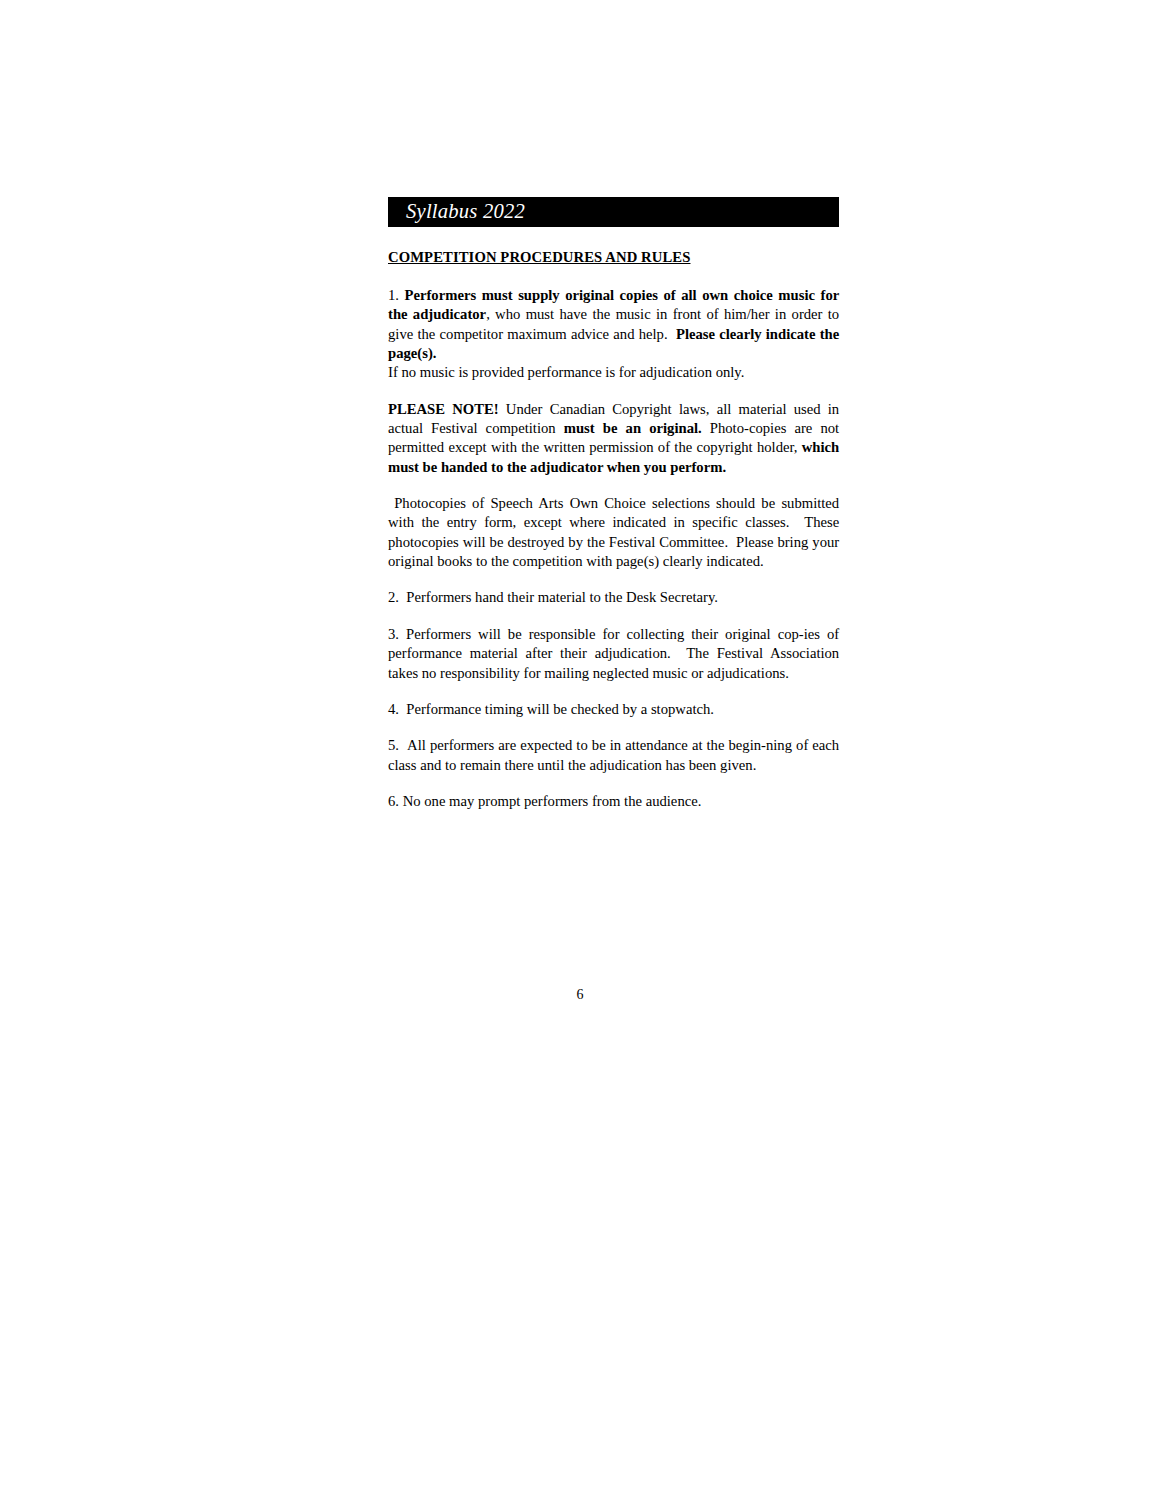Syllabus 2022
COMPETITION PROCEDURES AND RULES
1. Performers must supply original copies of all own choice music for the adjudicator, who must have the music in front of him/her in order to give the competitor maximum advice and help. Please clearly indicate the page(s).
If no music is provided performance is for adjudication only.
PLEASE NOTE! Under Canadian Copyright laws, all material used in actual Festival competition must be an original. Photo‑copies are not permitted except with the written permission of the copyright holder, which must be handed to the adjudicator when you perform.
Photocopies of Speech Arts Own Choice selections should be submitted with the entry form, except where indicated in specific classes. These photocopies will be destroyed by the Festival Committee. Please bring your original books to the competition with page(s) clearly indicated.
2. Performers hand their material to the Desk Secretary.
3. Performers will be responsible for collecting their original cop‑ies of performance material after their adjudication. The Festival Association takes no responsibility for mailing neglected music or adjudications.
4. Performance timing will be checked by a stopwatch.
5. All performers are expected to be in attendance at the begin‑ning of each class and to remain there until the adjudication has been given.
6. No one may prompt performers from the audience.
6